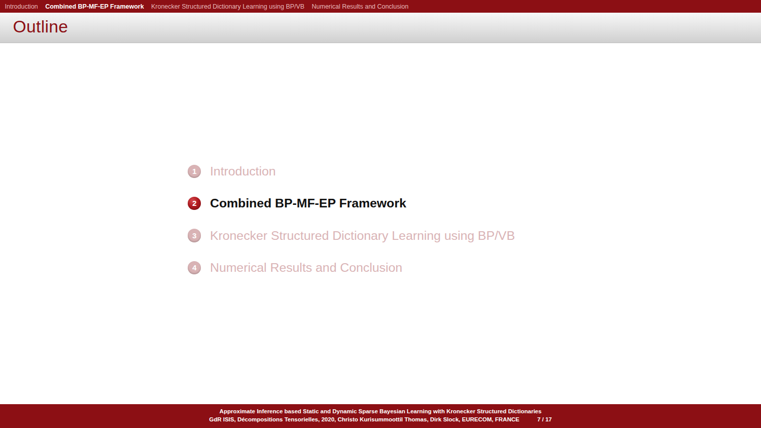Introduction Combined BP-MF-EP Framework Kronecker Structured Dictionary Learning using BP/VB Numerical Results and Conclusion
Outline
1 Introduction
2 Combined BP-MF-EP Framework
3 Kronecker Structured Dictionary Learning using BP/VB
4 Numerical Results and Conclusion
Approximate Inference based Static and Dynamic Sparse Bayesian Learning with Kronecker Structured Dictionaries
GdR ISIS, Décompositions Tensorielles, 2020, Christo Kurisummoottil Thomas, Dirk Slock, EURECOM, FRANCE 7 / 17